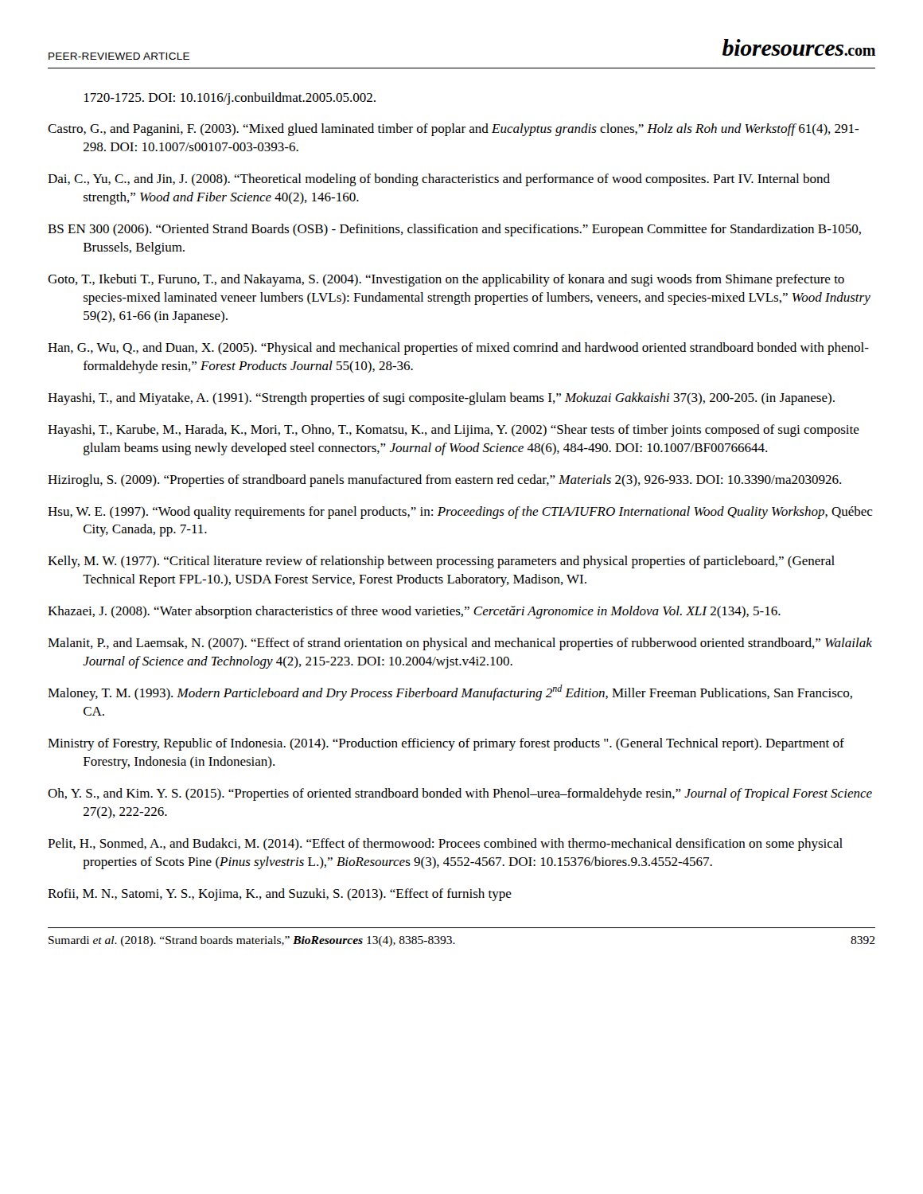PEER-REVIEWED ARTICLE
bioresources.com
1720-1725. DOI: 10.1016/j.conbuildmat.2005.05.002.
Castro, G., and Paganini, F. (2003). “Mixed glued laminated timber of poplar and Eucalyptus grandis clones,” Holz als Roh und Werkstoff 61(4), 291-298. DOI: 10.1007/s00107-003-0393-6.
Dai, C., Yu, C., and Jin, J. (2008). “Theoretical modeling of bonding characteristics and performance of wood composites. Part IV. Internal bond strength,” Wood and Fiber Science 40(2), 146-160.
BS EN 300 (2006). “Oriented Strand Boards (OSB) - Definitions, classification and specifications.” European Committee for Standardization B-1050, Brussels, Belgium.
Goto, T., Ikebuti T., Furuno, T., and Nakayama, S. (2004). “Investigation on the applicability of konara and sugi woods from Shimane prefecture to species-mixed laminated veneer lumbers (LVLs): Fundamental strength properties of lumbers, veneers, and species-mixed LVLs,” Wood Industry 59(2), 61-66 (in Japanese).
Han, G., Wu, Q., and Duan, X. (2005). “Physical and mechanical properties of mixed comrind and hardwood oriented strandboard bonded with phenol-formaldehyde resin,” Forest Products Journal 55(10), 28-36.
Hayashi, T., and Miyatake, A. (1991). “Strength properties of sugi composite-glulam beams I,” Mokuzai Gakkaishi 37(3), 200-205. (in Japanese).
Hayashi, T., Karube, M., Harada, K., Mori, T., Ohno, T., Komatsu, K., and Lijima, Y. (2002) “Shear tests of timber joints composed of sugi composite glulam beams using newly developed steel connectors,” Journal of Wood Science 48(6), 484-490. DOI: 10.1007/BF00766644.
Hiziroglu, S. (2009). “Properties of strandboard panels manufactured from eastern red cedar,” Materials 2(3), 926-933. DOI: 10.3390/ma2030926.
Hsu, W. E. (1997). “Wood quality requirements for panel products,” in: Proceedings of the CTIA/IUFRO International Wood Quality Workshop, Québec City, Canada, pp. 7-11.
Kelly, M. W. (1977). “Critical literature review of relationship between processing parameters and physical properties of particleboard,” (General Technical Report FPL-10.), USDA Forest Service, Forest Products Laboratory, Madison, WI.
Khazaei, J. (2008). “Water absorption characteristics of three wood varieties,” Cercetări Agronomice in Moldova Vol. XLI 2(134), 5-16.
Malanit, P., and Laemsak, N. (2007). “Effect of strand orientation on physical and mechanical properties of rubberwood oriented strandboard,” Walailak Journal of Science and Technology 4(2), 215-223. DOI: 10.2004/wjst.v4i2.100.
Maloney, T. M. (1993). Modern Particleboard and Dry Process Fiberboard Manufacturing 2nd Edition, Miller Freeman Publications, San Francisco, CA.
Ministry of Forestry, Republic of Indonesia. (2014). “Production efficiency of primary forest products ". (General Technical report). Department of Forestry, Indonesia (in Indonesian).
Oh, Y. S., and Kim. Y. S. (2015). “Properties of oriented strandboard bonded with Phenol–urea–formaldehyde resin,” Journal of Tropical Forest Science 27(2), 222-226.
Pelit, H., Sonmed, A., and Budakci, M. (2014). “Effect of thermowood: Procees combined with thermo-mechanical densification on some physical properties of Scots Pine (Pinus sylvestris L.),” BioResources 9(3), 4552-4567. DOI: 10.15376/biores.9.3.4552-4567.
Rofii, M. N., Satomi, Y. S., Kojima, K., and Suzuki, S. (2013). “Effect of furnish type
Sumardi et al. (2018). “Strand boards materials,” BioResources 13(4), 8385-8393.
8392